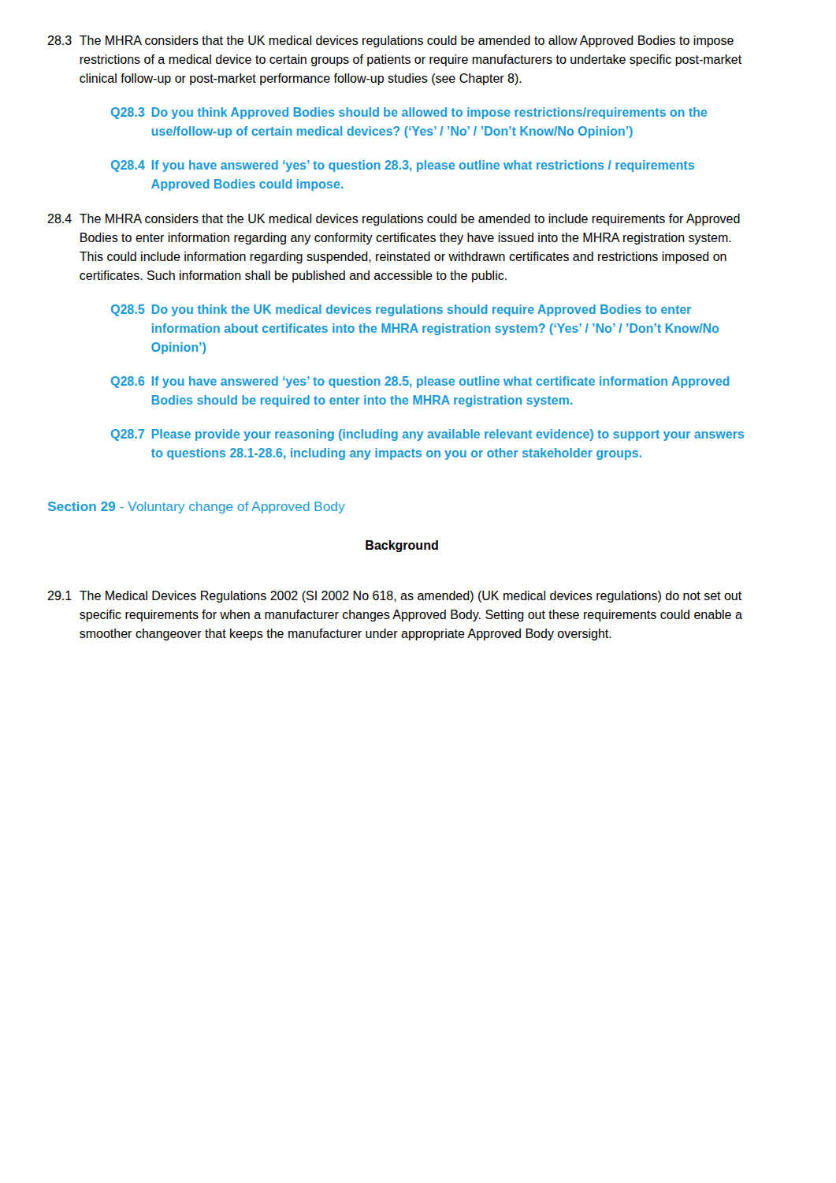28.3
The MHRA considers that the UK medical devices regulations could be amended to allow Approved Bodies to impose restrictions of a medical device to certain groups of patients or require manufacturers to undertake specific post-market clinical follow-up or post-market performance follow-up studies (see Chapter 8).
Q28.3
Do you think Approved Bodies should be allowed to impose restrictions/requirements on the use/follow-up of certain medical devices? (‘Yes’ / ’No’ / ’Don’t Know/No Opinion’)
Q28.4
If you have answered ‘yes’ to question 28.3, please outline what restrictions / requirements Approved Bodies could impose.
28.4
The MHRA considers that the UK medical devices regulations could be amended to include requirements for Approved Bodies to enter information regarding any conformity certificates they have issued into the MHRA registration system. This could include information regarding suspended, reinstated or withdrawn certificates and restrictions imposed on certificates. Such information shall be published and accessible to the public.
Q28.5
Do you think the UK medical devices regulations should require Approved Bodies to enter information about certificates into the MHRA registration system? (‘Yes’ / ’No’ / ’Don’t Know/No Opinion’)
Q28.6
If you have answered ‘yes’ to question 28.5, please outline what certificate information Approved Bodies should be required to enter into the MHRA registration system.
Q28.7
Please provide your reasoning (including any available relevant evidence) to support your answers to questions 28.1-28.6, including any impacts on you or other stakeholder groups.
Section 29 - Voluntary change of Approved Body
Background
29.1
The Medical Devices Regulations 2002 (SI 2002 No 618, as amended) (UK medical devices regulations) do not set out specific requirements for when a manufacturer changes Approved Body. Setting out these requirements could enable a smoother changeover that keeps the manufacturer under appropriate Approved Body oversight.